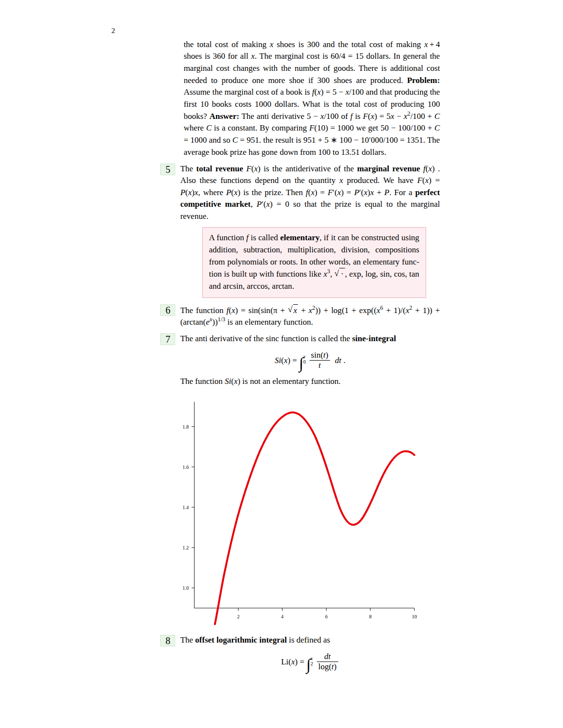2
the total cost of making x shoes is 300 and the total cost of making x + 4 shoes is 360 for all x. The marginal cost is 60/4 = 15 dollars. In general the marginal cost changes with the number of goods. There is additional cost needed to produce one more shoe if 300 shoes are produced. Problem: Assume the marginal cost of a book is f(x) = 5 − x/100 and that producing the first 10 books costs 1000 dollars. What is the total cost of producing 100 books? Answer: The anti derivative 5 − x/100 of f is F(x) = 5x − x2/100 + C where C is a constant. By comparing F(10) = 1000 we get 50 − 100/100 + C = 1000 and so C = 951. the result is 951 + 5 ∗ 100 − 10′000/100 = 1351. The average book prize has gone down from 100 to 13.51 dollars.
5
The total revenue F(x) is the antiderivative of the marginal revenue f(x) . Also these functions depend on the quantity x produced. We have F(x) = P(x)x, where P(x) is the prize. Then f(x) = F′(x) = P′(x)x + P. For a perfect competitive market, P′(x) = 0 so that the prize is equal to the marginal revenue.
A function f is called elementary, if it can be constructed using addi­tion, subtraction, multiplication, division, compositions from polynomials or roots. In other words, an elementary function is built up with functions like x3, ·, exp, log, sin, cos, tan and arcsin, arccos, arctan.
6
The function f(x) = sin(sin(π + x + x2)) + log(1 + exp((x6 + 1)/(x2 + 1)) + (arctan(ex))1/3 is an elementary function.
7
The anti derivative of the sinc function is called the sine-integral
Si(x) = ∫x 0 sin(t) t dt .
The function Si(x) is not an elementary function.
mapping: y=1.9 -> 30 ; y=0.9 -> 470 => py = 470 - (v-0.9)*440 1.0 1.2 1.4 1.6 1.8 2 4 6 8 10
8
The offset logarithmic integral is defined as
Li(x) = ∫x 2 dt log(t)